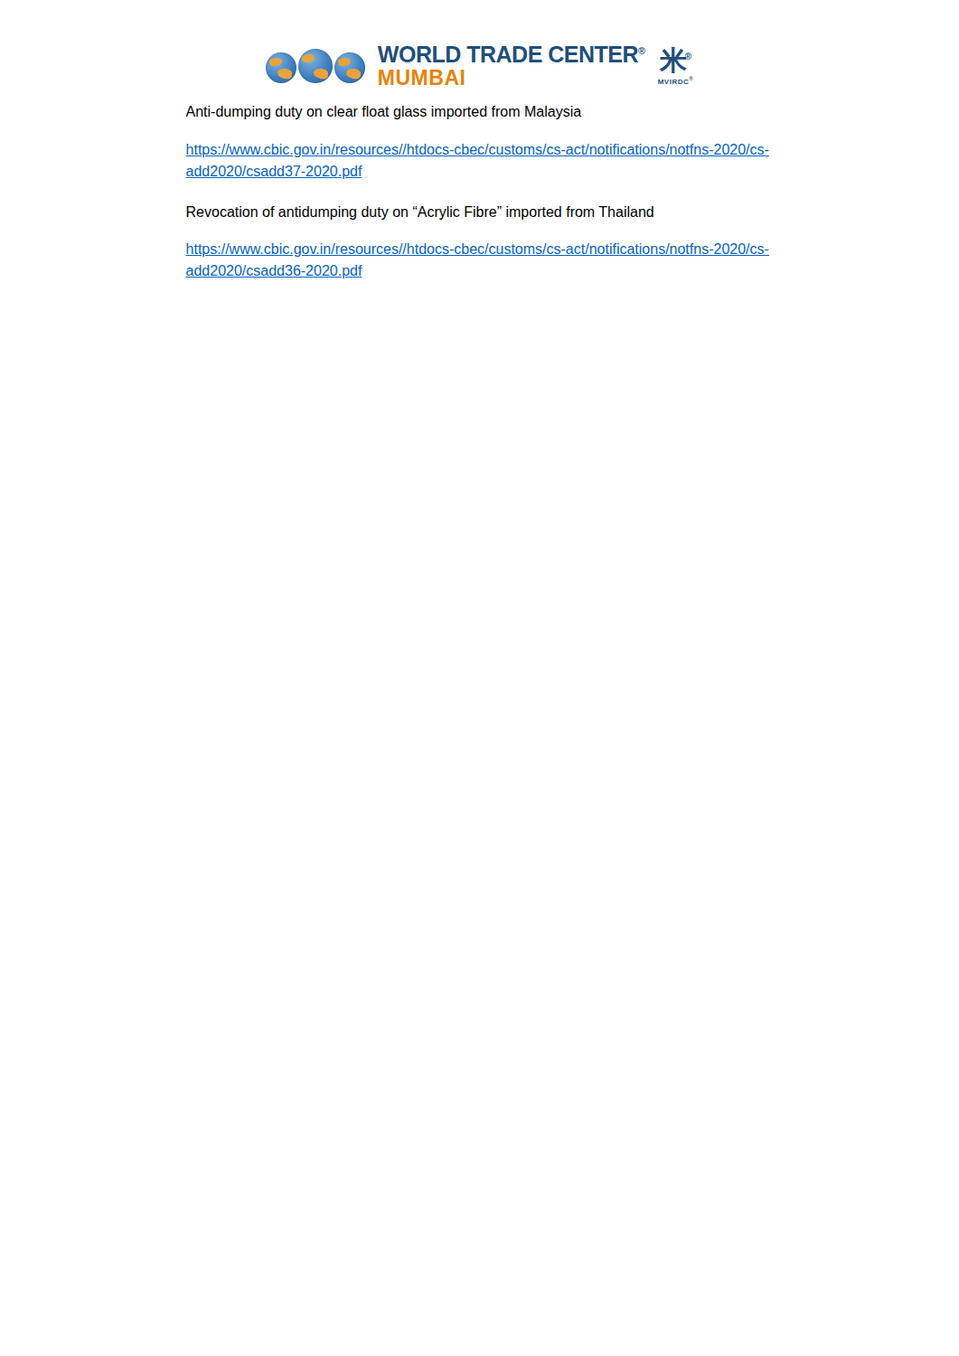WORLD TRADE CENTER®
MUMBAI
米®
MVIRDC®
Anti-dumping duty on clear float glass imported from Malaysia
https://www.cbic.gov.in/resources//htdocs-cbec/customs/cs-act/notifications/notfns-2020/cs-add2020/csadd37-2020.pdf
Revocation of antidumping duty on “Acrylic Fibre” imported from Thailand
https://www.cbic.gov.in/resources//htdocs-cbec/customs/cs-act/notifications/notfns-2020/cs-add2020/csadd36-2020.pdf